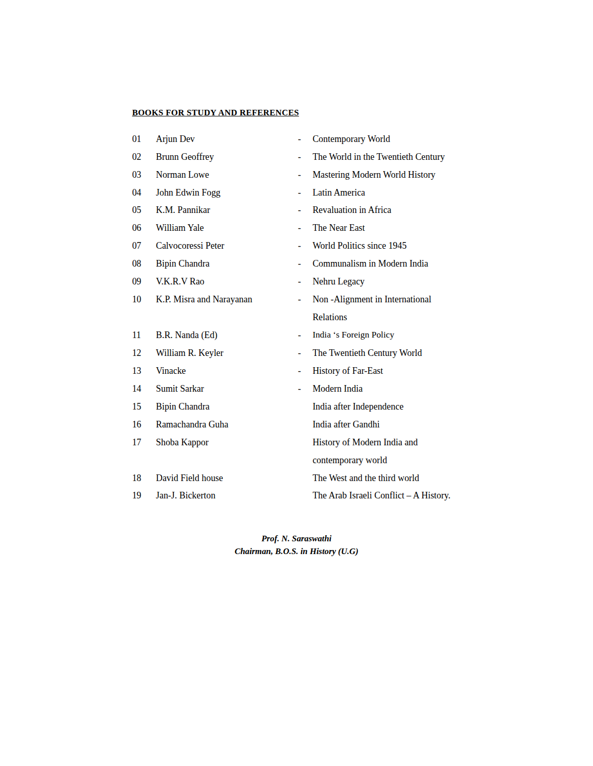BOOKS FOR STUDY AND REFERENCES
| 01 | Arjun Dev | - | Contemporary World |
| 02 | Brunn Geoffrey | - | The World in the Twentieth Century |
| 03 | Norman Lowe | - | Mastering Modern World History |
| 04 | John Edwin Fogg | - | Latin America |
| 05 | K.M. Pannikar | - | Revaluation in Africa |
| 06 | William Yale | - | The Near East |
| 07 | Calvocoressi Peter | - | World Politics since 1945 |
| 08 | Bipin Chandra | - | Communalism in Modern India |
| 09 | V.K.R.V Rao | - | Nehru Legacy |
| 10 | K.P. Misra and Narayanan | - | Non -Alignment in International Relations |
| 11 | B.R. Nanda (Ed) | - | India ‘s Foreign Policy |
| 12 | William R. Keyler | - | The Twentieth Century World |
| 13 | Vinacke | - | History of Far-East |
| 14 | Sumit Sarkar | - | Modern India |
| 15 | Bipin Chandra | | India after Independence |
| 16 | Ramachandra Guha | | India after Gandhi |
| 17 | Shoba Kappor | | History of Modern India and contemporary world |
| 18 | David Field house | | The West and the third world |
| 19 | Jan-J. Bickerton | | The Arab Israeli Conflict – A History. |
Prof. N. Saraswathi
Chairman, B.O.S. in History (U.G)